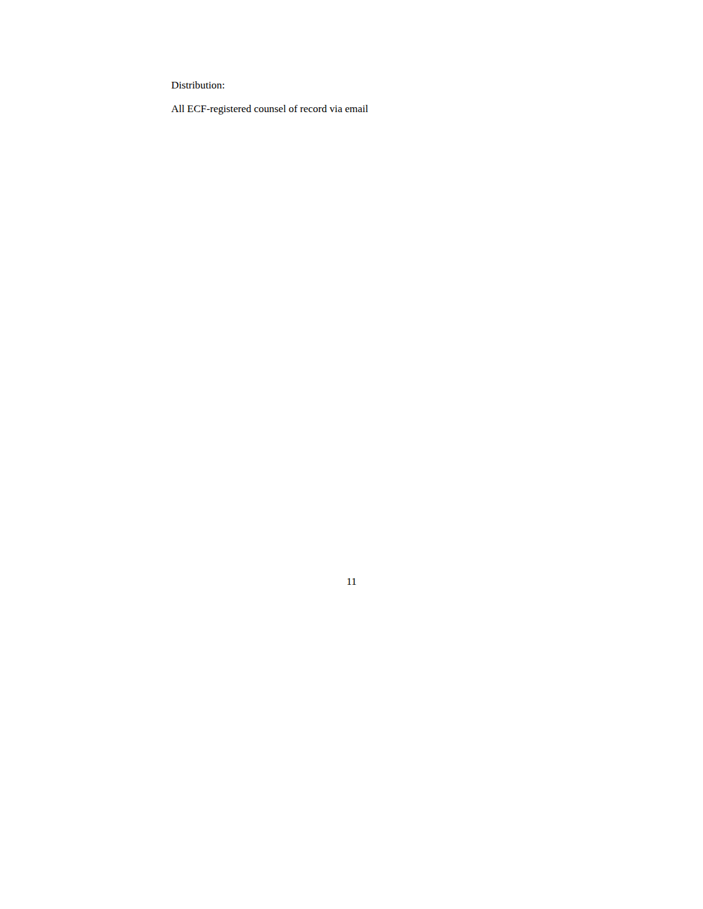Distribution:
All ECF-registered counsel of record via email
11